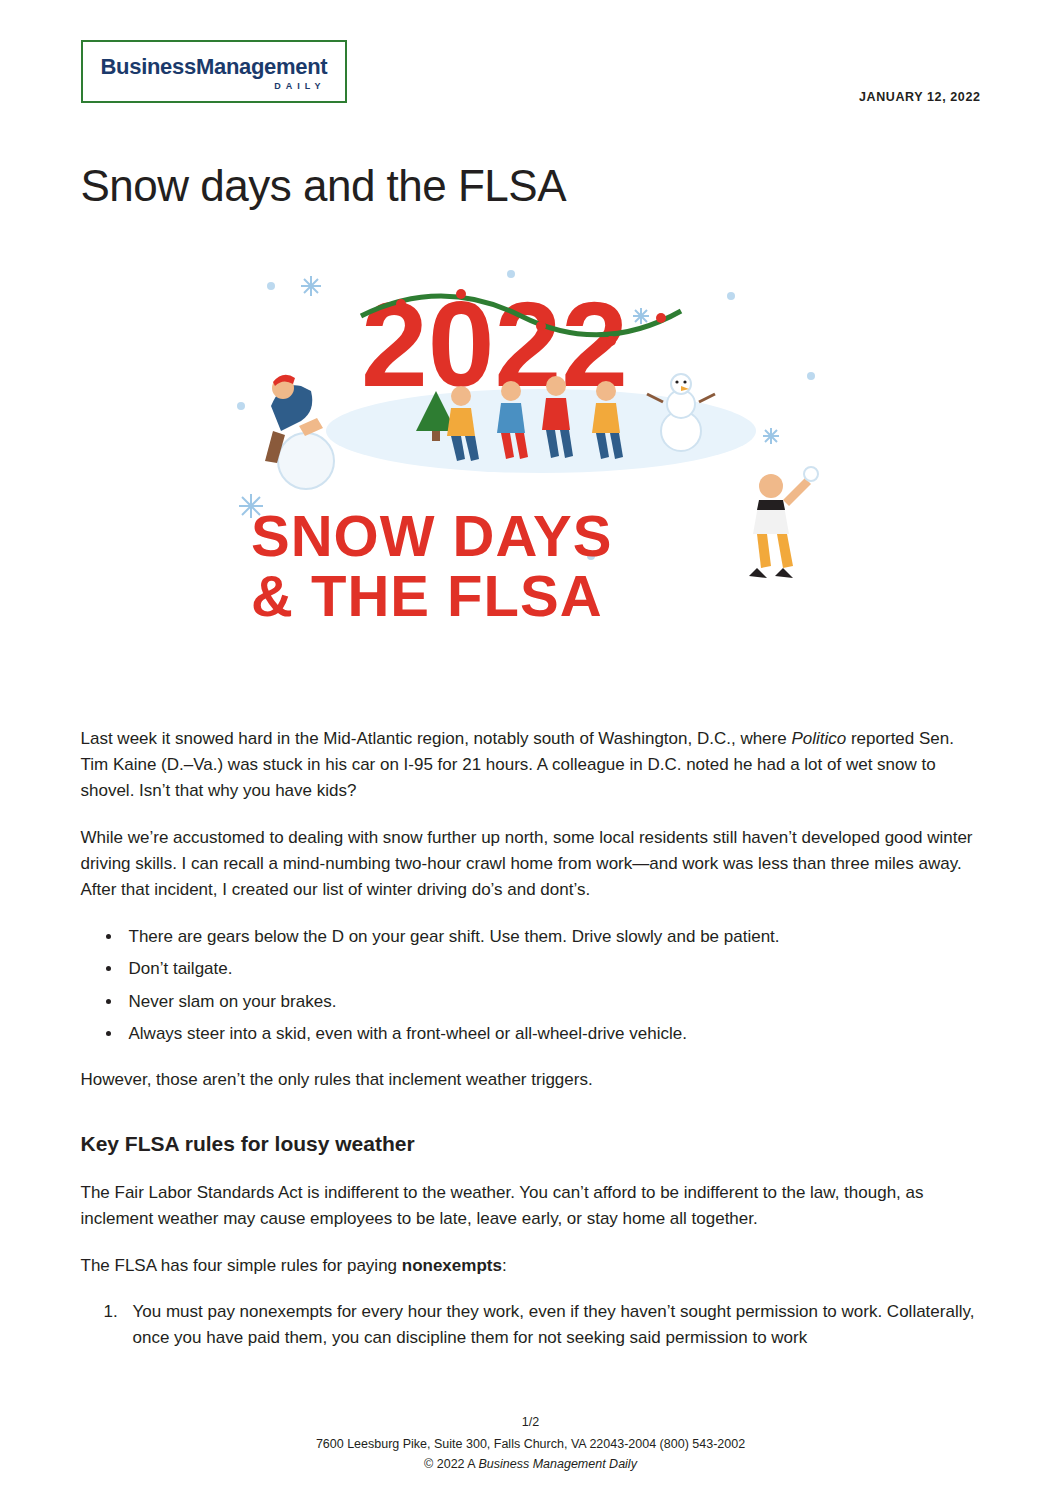BusinessManagement
DAILY
JANUARY 12, 2022
Snow days and the FLSA
2022 SNOW DAYS & THE FLSA
Last week it snowed hard in the Mid-Atlantic region, notably south of Washington, D.C., where Politico reported Sen. Tim Kaine (D.–Va.) was stuck in his car on I-95 for 21 hours. A colleague in D.C. noted he had a lot of wet snow to shovel. Isn’t that why you have kids?
While we’re accustomed to dealing with snow further up north, some local residents still haven’t developed good winter driving skills. I can recall a mind-numbing two-hour crawl home from work—and work was less than three miles away. After that incident, I created our list of winter driving do’s and dont’s.
There are gears below the D on your gear shift. Use them. Drive slowly and be patient.
Don’t tailgate.
Never slam on your brakes.
Always steer into a skid, even with a front-wheel or all-wheel-drive vehicle.
However, those aren’t the only rules that inclement weather triggers.
Key FLSA rules for lousy weather
The Fair Labor Standards Act is indifferent to the weather. You can’t afford to be indifferent to the law, though, as inclement weather may cause employees to be late, leave early, or stay home all together.
The FLSA has four simple rules for paying nonexempts:
You must pay nonexempts for every hour they work, even if they haven’t sought permission to work. Collaterally, once you have paid them, you can discipline them for not seeking said permission to work
1/2
7600 Leesburg Pike, Suite 300, Falls Church, VA 22043-2004 (800) 543-2002
© 2022 A Business Management Daily